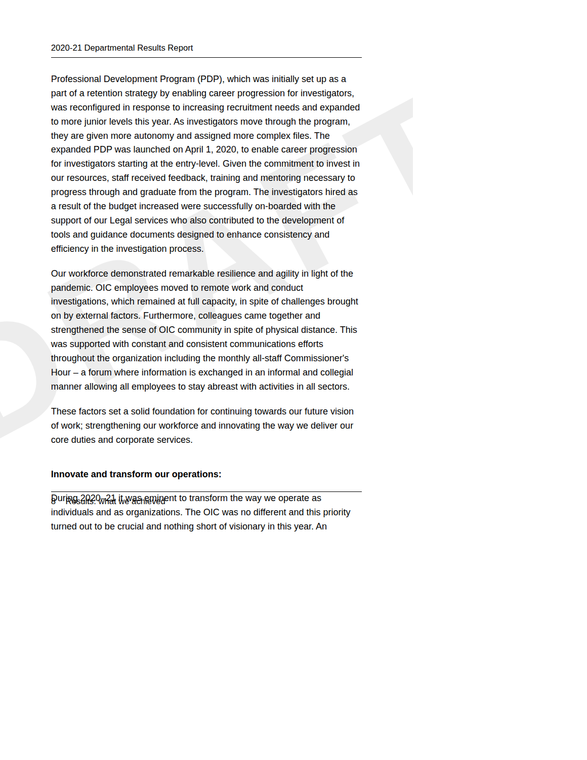DRAFT
2020-21 Departmental Results Report
Professional Development Program (PDP), which was initially set up as a part of a retention strategy by enabling career progression for investigators, was reconfigured in response to increasing recruitment needs and expanded to more junior levels this year. As investigators move through the program, they are given more autonomy and assigned more complex files. The expanded PDP was launched on April 1, 2020, to enable career progression for investigators starting at the entry-level. Given the commitment to invest in our resources, staff received feedback, training and mentoring necessary to progress through and graduate from the program. The investigators hired as a result of the budget increased were successfully on-boarded with the support of our Legal services who also contributed to the development of tools and guidance documents designed to enhance consistency and efficiency in the investigation process.
Our workforce demonstrated remarkable resilience and agility in light of the pandemic. OIC employees moved to remote work and conduct investigations, which remained at full capacity, in spite of challenges brought on by external factors. Furthermore, colleagues came together and strengthened the sense of OIC community in spite of physical distance. This was supported with constant and consistent communications efforts throughout the organization including the monthly all-staff Commissioner's Hour – a forum where information is exchanged in an informal and collegial manner allowing all employees to stay abreast with activities in all sectors.
These factors set a solid foundation for continuing towards our future vision of work; strengthening our workforce and innovating the way we deliver our core duties and corporate services.
Innovate and transform our operations:
During 2020–21 it was eminent to transform the way we operate as individuals and as organizations. The OIC was no different and this priority turned out to be crucial and nothing short of visionary in this year. An example of this transformation was moving primarily to electronic operations and working together in a virtual environment. OIC employees found a way to conduct investigations and fulfill its mandate with little to no interruptions, quickly adapting to new electronic processes.
Throughout the year, the organization demonstrated its agility and openness to innovation. This included leveraging the implementation of epost Connect, a secure electronic platform to facilitate communication and information sharing between complainants, institutions and the OIC. Processes were standardized, digitalized and simplified and included the introduction of new templates to facilitate the processing of complaints when institutions apply for permission to decline to respond to access requests. Our legal services largely contributed to supporting the program in its application of the new provisions and amendments to the Act resulting from the coming into force of Bill C-58.
8 Results: what we achieved